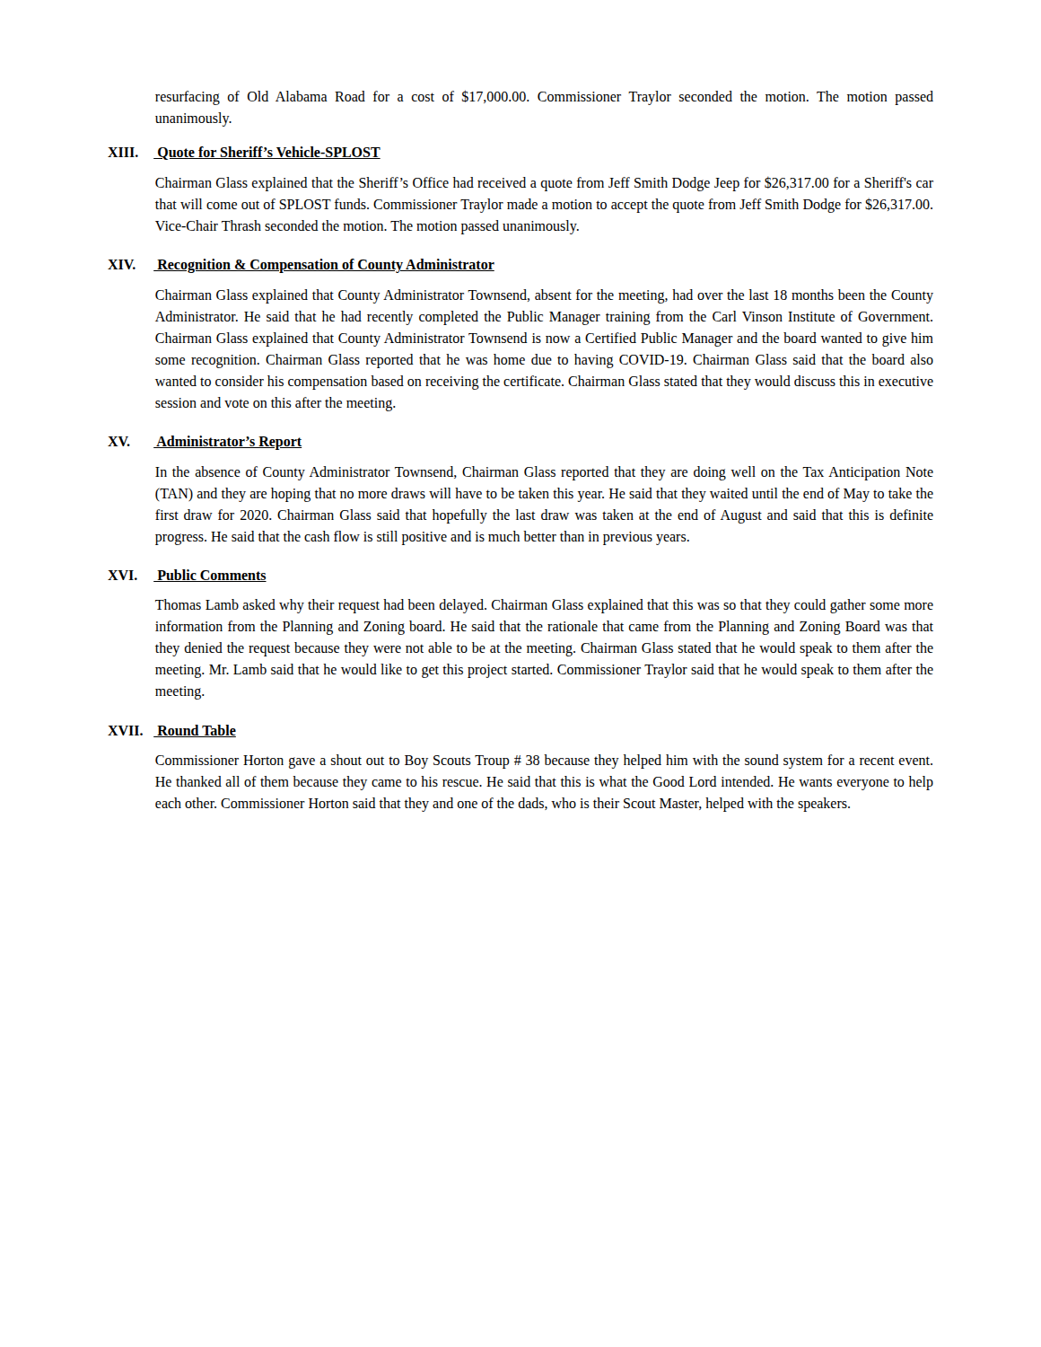resurfacing of Old Alabama Road for a cost of $17,000.00. Commissioner Traylor seconded the motion. The motion passed unanimously.
XIII. Quote for Sheriff’s Vehicle-SPLOST
Chairman Glass explained that the Sheriff’s Office had received a quote from Jeff Smith Dodge Jeep for $26,317.00 for a Sheriff's car that will come out of SPLOST funds. Commissioner Traylor made a motion to accept the quote from Jeff Smith Dodge for $26,317.00. Vice-Chair Thrash seconded the motion. The motion passed unanimously.
XIV. Recognition & Compensation of County Administrator
Chairman Glass explained that County Administrator Townsend, absent for the meeting, had over the last 18 months been the County Administrator. He said that he had recently completed the Public Manager training from the Carl Vinson Institute of Government. Chairman Glass explained that County Administrator Townsend is now a Certified Public Manager and the board wanted to give him some recognition. Chairman Glass reported that he was home due to having COVID-19. Chairman Glass said that the board also wanted to consider his compensation based on receiving the certificate. Chairman Glass stated that they would discuss this in executive session and vote on this after the meeting.
XV. Administrator’s Report
In the absence of County Administrator Townsend, Chairman Glass reported that they are doing well on the Tax Anticipation Note (TAN) and they are hoping that no more draws will have to be taken this year. He said that they waited until the end of May to take the first draw for 2020. Chairman Glass said that hopefully the last draw was taken at the end of August and said that this is definite progress. He said that the cash flow is still positive and is much better than in previous years.
XVI. Public Comments
Thomas Lamb asked why their request had been delayed. Chairman Glass explained that this was so that they could gather some more information from the Planning and Zoning board. He said that the rationale that came from the Planning and Zoning Board was that they denied the request because they were not able to be at the meeting. Chairman Glass stated that he would speak to them after the meeting. Mr. Lamb said that he would like to get this project started. Commissioner Traylor said that he would speak to them after the meeting.
XVII. Round Table
Commissioner Horton gave a shout out to Boy Scouts Troup # 38 because they helped him with the sound system for a recent event. He thanked all of them because they came to his rescue. He said that this is what the Good Lord intended. He wants everyone to help each other. Commissioner Horton said that they and one of the dads, who is their Scout Master, helped with the speakers.